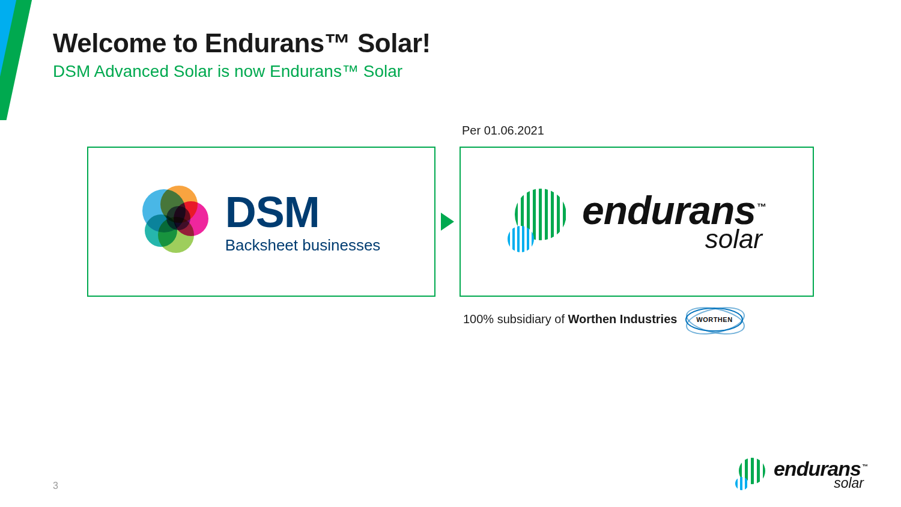Welcome to Endurans™ Solar!
DSM Advanced Solar is now Endurans™ Solar
DSM Backsheet businesses
Per 01.06.2021
endurans™ solar
100% subsidiary of Worthen Industries Worthen
3
endurans™ solar